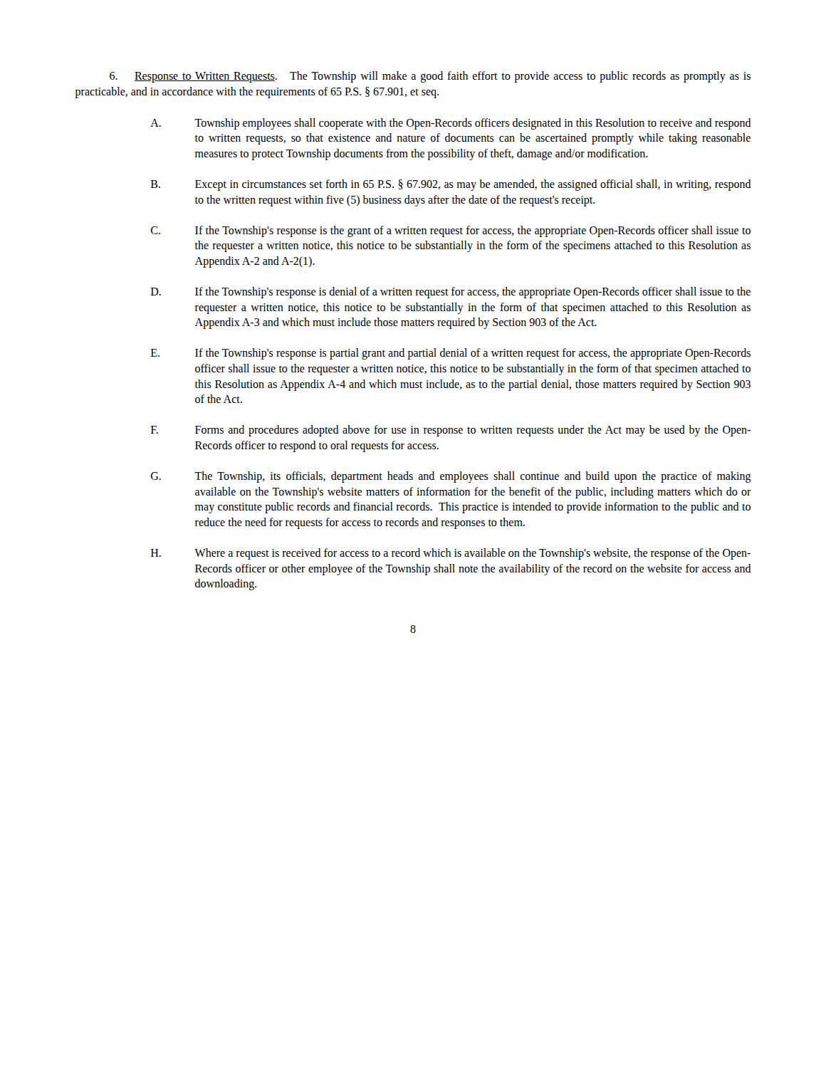6. Response to Written Requests. The Township will make a good faith effort to provide access to public records as promptly as is practicable, and in accordance with the requirements of 65 P.S. § 67.901, et seq.
A. Township employees shall cooperate with the Open-Records officers designated in this Resolution to receive and respond to written requests, so that existence and nature of documents can be ascertained promptly while taking reasonable measures to protect Township documents from the possibility of theft, damage and/or modification.
B. Except in circumstances set forth in 65 P.S. § 67.902, as may be amended, the assigned official shall, in writing, respond to the written request within five (5) business days after the date of the request's receipt.
C. If the Township's response is the grant of a written request for access, the appropriate Open-Records officer shall issue to the requester a written notice, this notice to be substantially in the form of the specimens attached to this Resolution as Appendix A-2 and A-2(1).
D. If the Township's response is denial of a written request for access, the appropriate Open-Records officer shall issue to the requester a written notice, this notice to be substantially in the form of that specimen attached to this Resolution as Appendix A-3 and which must include those matters required by Section 903 of the Act.
E. If the Township's response is partial grant and partial denial of a written request for access, the appropriate Open-Records officer shall issue to the requester a written notice, this notice to be substantially in the form of that specimen attached to this Resolution as Appendix A-4 and which must include, as to the partial denial, those matters required by Section 903 of the Act.
F. Forms and procedures adopted above for use in response to written requests under the Act may be used by the Open-Records officer to respond to oral requests for access.
G. The Township, its officials, department heads and employees shall continue and build upon the practice of making available on the Township's website matters of information for the benefit of the public, including matters which do or may constitute public records and financial records. This practice is intended to provide information to the public and to reduce the need for requests for access to records and responses to them.
H. Where a request is received for access to a record which is available on the Township's website, the response of the Open-Records officer or other employee of the Township shall note the availability of the record on the website for access and downloading.
8